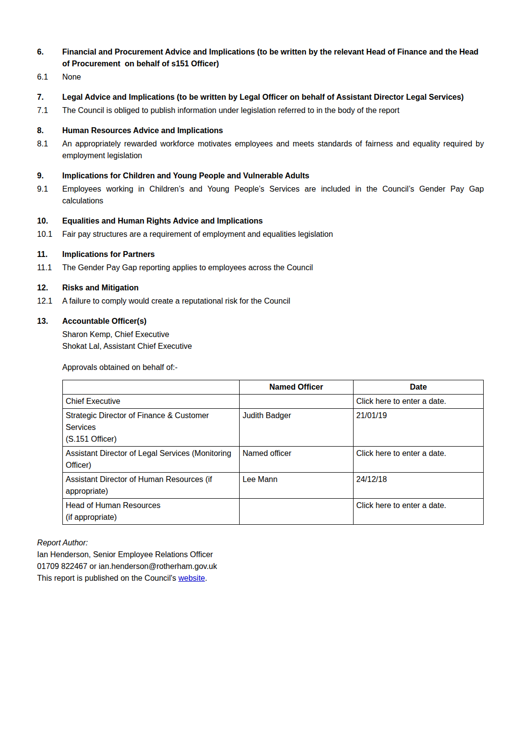6. Financial and Procurement Advice and Implications (to be written by the relevant Head of Finance and the Head of Procurement on behalf of s151 Officer)
6.1 None
7. Legal Advice and Implications (to be written by Legal Officer on behalf of Assistant Director Legal Services)
7.1 The Council is obliged to publish information under legislation referred to in the body of the report
8. Human Resources Advice and Implications
8.1 An appropriately rewarded workforce motivates employees and meets standards of fairness and equality required by employment legislation
9. Implications for Children and Young People and Vulnerable Adults
9.1 Employees working in Children’s and Young People’s Services are included in the Council’s Gender Pay Gap calculations
10. Equalities and Human Rights Advice and Implications
10.1 Fair pay structures are a requirement of employment and equalities legislation
11. Implications for Partners
11.1 The Gender Pay Gap reporting applies to employees across the Council
12. Risks and Mitigation
12.1 A failure to comply would create a reputational risk for the Council
13. Accountable Officer(s)
Sharon Kemp, Chief Executive
Shokat Lal, Assistant Chief Executive
Approvals obtained on behalf of:-
| | Named Officer | Date |
| --- | --- | --- |
| Chief Executive | | Click here to enter a date. |
| Strategic Director of Finance & Customer Services (S.151 Officer) | Judith Badger | 21/01/19 |
| Assistant Director of Legal Services (Monitoring Officer) | Named officer | Click here to enter a date. |
| Assistant Director of Human Resources (if appropriate) | Lee Mann | 24/12/18 |
| Head of Human Resources (if appropriate) | | Click here to enter a date. |
Report Author:
Ian Henderson, Senior Employee Relations Officer
01709 822467 or ian.henderson@rotherham.gov.uk
This report is published on the Council's website.